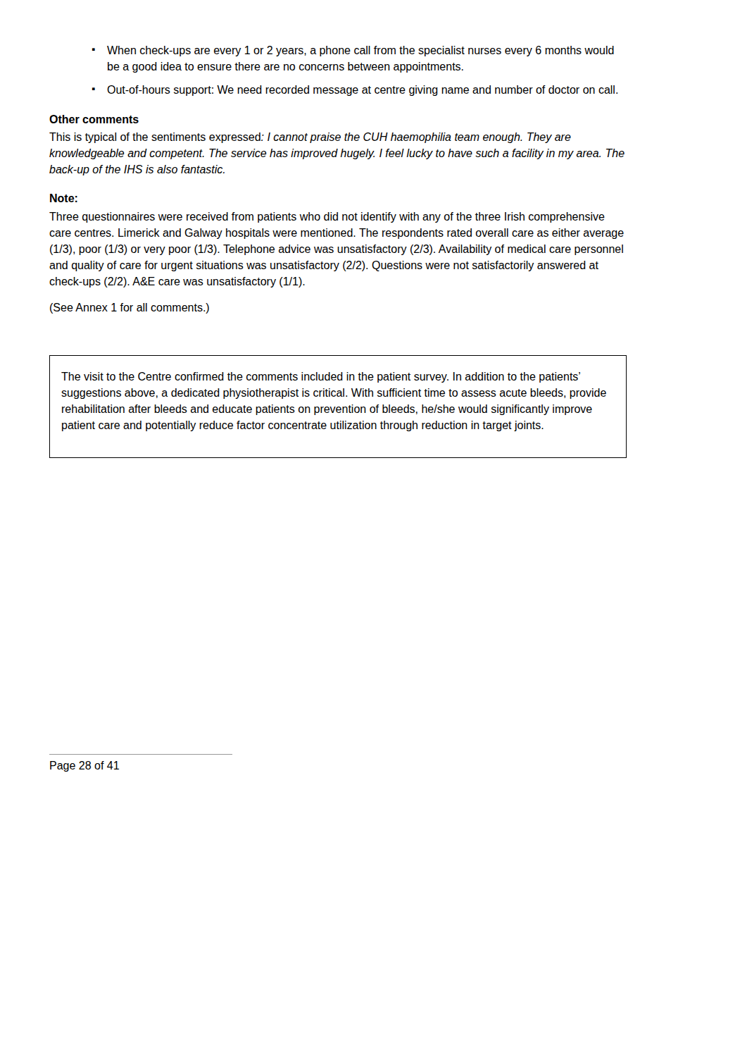When check-ups are every 1 or 2 years, a phone call from the specialist nurses every 6 months would be a good idea to ensure there are no concerns between appointments.
Out-of-hours support: We need recorded message at centre giving name and number of doctor on call.
Other comments
This is typical of the sentiments expressed: I cannot praise the CUH haemophilia team enough. They are knowledgeable and competent. The service has improved hugely. I feel lucky to have such a facility in my area. The back-up of the IHS is also fantastic.
Note:
Three questionnaires were received from patients who did not identify with any of the three Irish comprehensive care centres. Limerick and Galway hospitals were mentioned. The respondents rated overall care as either average (1/3), poor (1/3) or very poor (1/3). Telephone advice was unsatisfactory (2/3). Availability of medical care personnel and quality of care for urgent situations was unsatisfactory (2/2). Questions were not satisfactorily answered at check-ups (2/2). A&E care was unsatisfactory (1/1).
(See Annex 1 for all comments.)
The visit to the Centre confirmed the comments included in the patient survey. In addition to the patients’ suggestions above, a dedicated physiotherapist is critical. With sufficient time to assess acute bleeds, provide rehabilitation after bleeds and educate patients on prevention of bleeds, he/she would significantly improve patient care and potentially reduce factor concentrate utilization through reduction in target joints.
Page 28 of 41